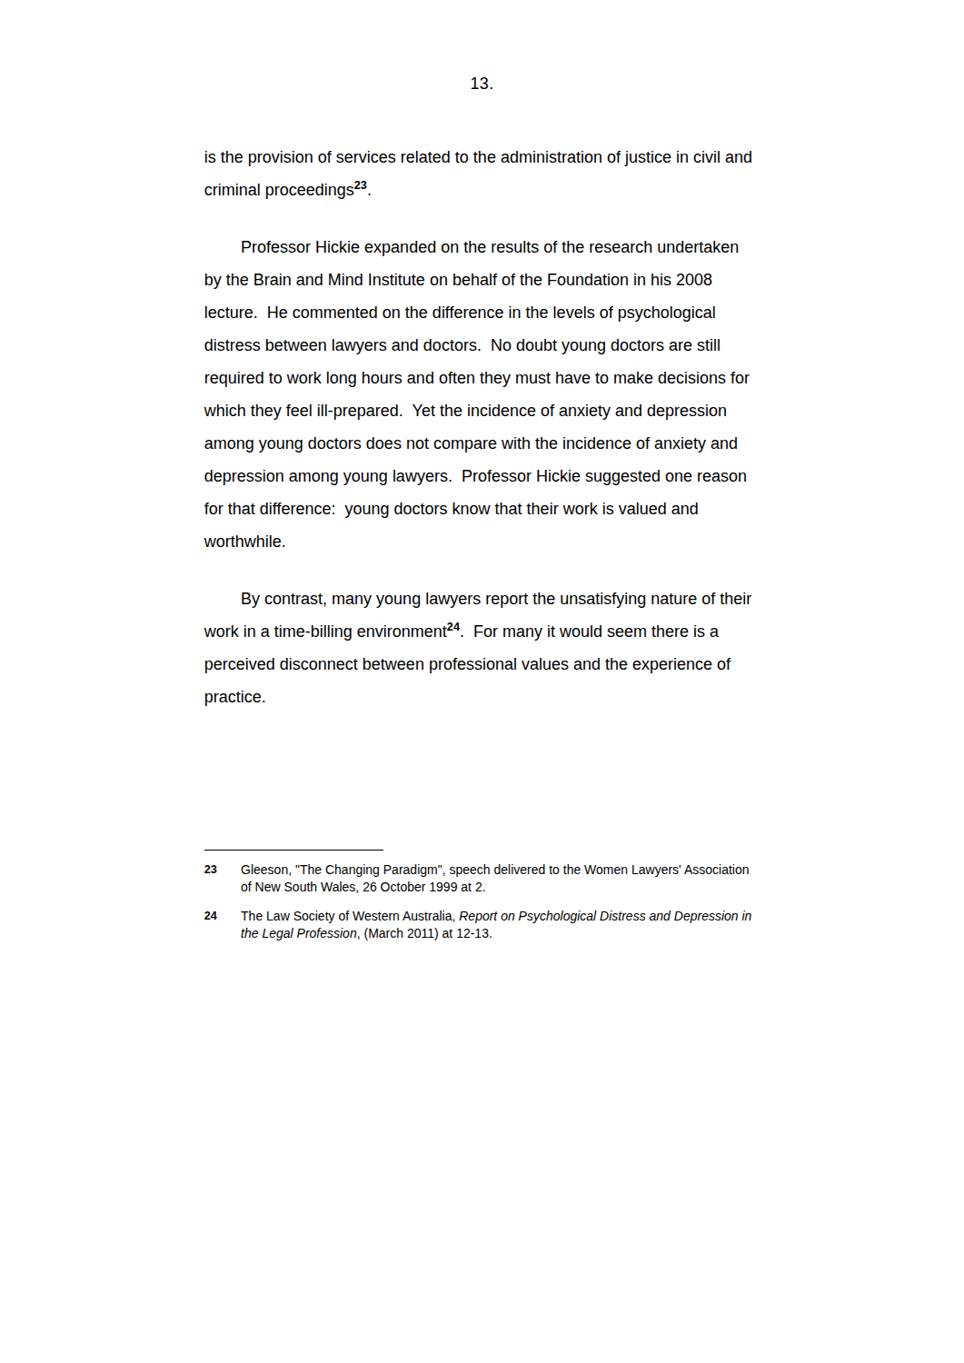13.
is the provision of services related to the administration of justice in civil and criminal proceedings23.
Professor Hickie expanded on the results of the research undertaken by the Brain and Mind Institute on behalf of the Foundation in his 2008 lecture. He commented on the difference in the levels of psychological distress between lawyers and doctors. No doubt young doctors are still required to work long hours and often they must have to make decisions for which they feel ill-prepared. Yet the incidence of anxiety and depression among young doctors does not compare with the incidence of anxiety and depression among young lawyers. Professor Hickie suggested one reason for that difference: young doctors know that their work is valued and worthwhile.
By contrast, many young lawyers report the unsatisfying nature of their work in a time-billing environment24. For many it would seem there is a perceived disconnect between professional values and the experience of practice.
23
Gleeson, "The Changing Paradigm", speech delivered to the Women Lawyers' Association of New South Wales, 26 October 1999 at 2.
24
The Law Society of Western Australia, Report on Psychological Distress and Depression in the Legal Profession, (March 2011) at 12-13.